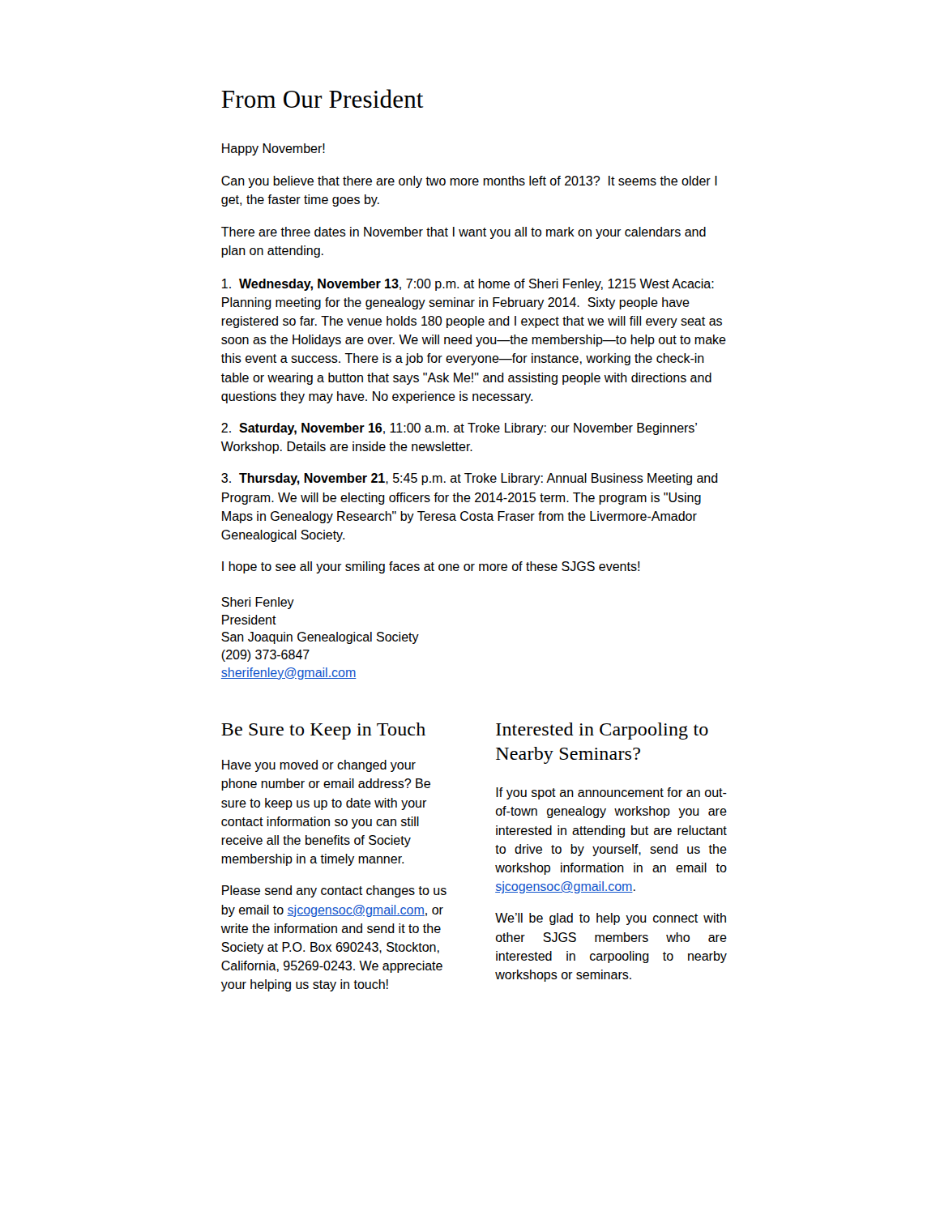From Our President
Happy November!
Can you believe that there are only two more months left of 2013? It seems the older I get, the faster time goes by.
There are three dates in November that I want you all to mark on your calendars and plan on attending.
1. Wednesday, November 13, 7:00 p.m. at home of Sheri Fenley, 1215 West Acacia: Planning meeting for the genealogy seminar in February 2014. Sixty people have registered so far. The venue holds 180 people and I expect that we will fill every seat as soon as the Holidays are over. We will need you—the membership—to help out to make this event a success. There is a job for everyone—for instance, working the check-in table or wearing a button that says "Ask Me!" and assisting people with directions and questions they may have. No experience is necessary.
2. Saturday, November 16, 11:00 a.m. at Troke Library: our November Beginners’ Workshop. Details are inside the newsletter.
3. Thursday, November 21, 5:45 p.m. at Troke Library: Annual Business Meeting and Program. We will be electing officers for the 2014-2015 term. The program is "Using Maps in Genealogy Research" by Teresa Costa Fraser from the Livermore-Amador Genealogical Society.
I hope to see all your smiling faces at one or more of these SJGS events!
Sheri Fenley
President
San Joaquin Genealogical Society
(209) 373-6847
sherifenley@gmail.com
Be Sure to Keep in Touch
Have you moved or changed your phone number or email address? Be sure to keep us up to date with your contact information so you can still receive all the benefits of Society membership in a timely manner.
Please send any contact changes to us by email to sjcogensoc@gmail.com, or write the information and send it to the Society at P.O. Box 690243, Stockton, California, 95269-0243. We appreciate your helping us stay in touch!
Interested in Carpooling to Nearby Seminars?
If you spot an announcement for an out-of-town genealogy workshop you are interested in attending but are reluctant to drive to by yourself, send us the workshop information in an email to sjcogensoc@gmail.com.
We’ll be glad to help you connect with other SJGS members who are interested in carpooling to nearby workshops or seminars.